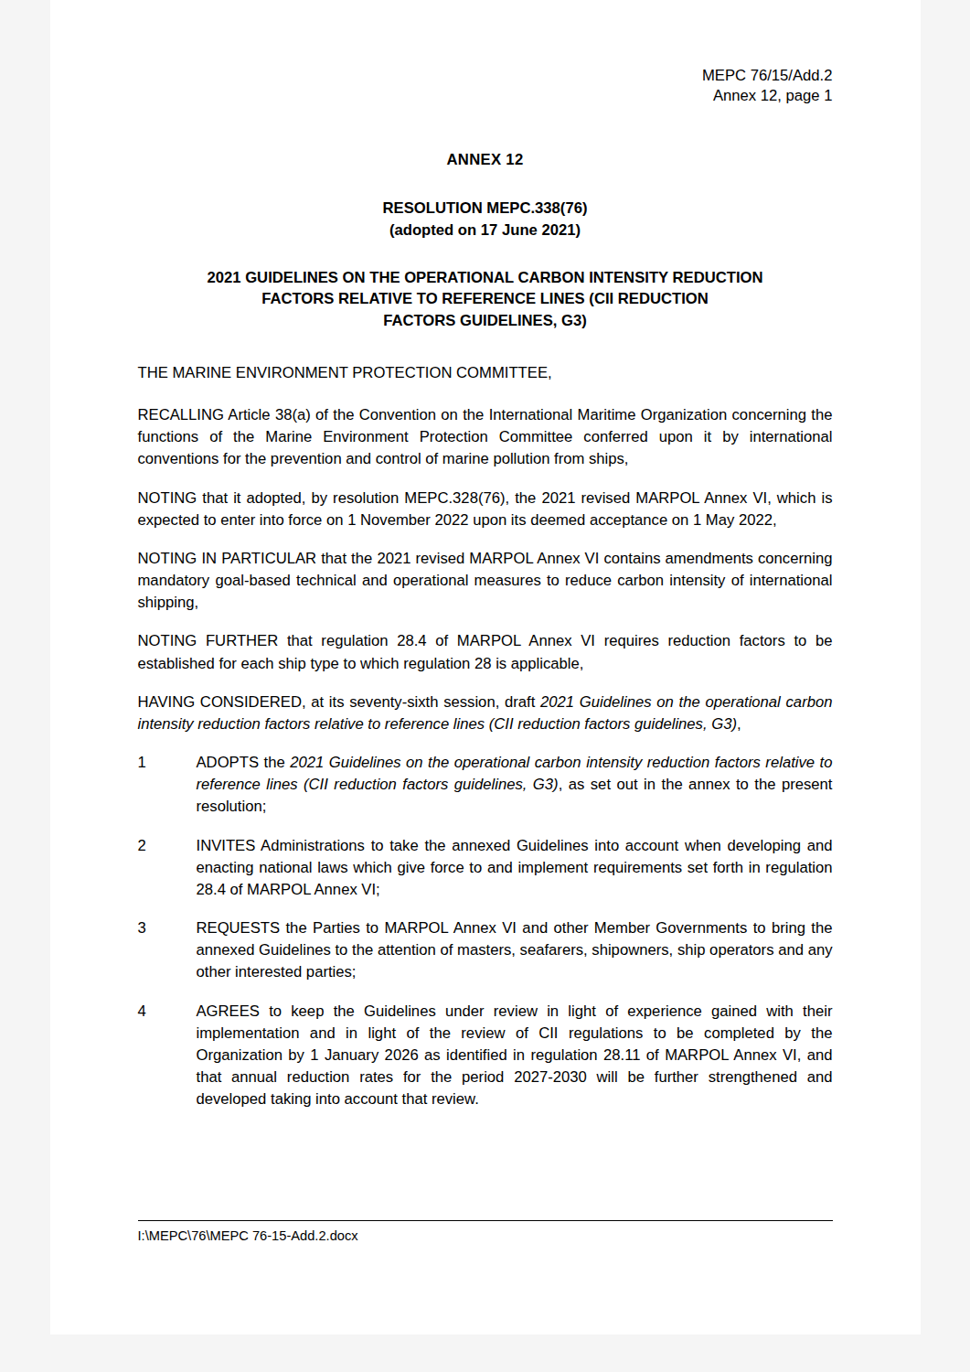MEPC 76/15/Add.2
Annex 12, page 1
ANNEX 12
RESOLUTION MEPC.338(76)(adopted on 17 June 2021)
2021 GUIDELINES ON THE OPERATIONAL CARBON INTENSITY REDUCTION
FACTORS RELATIVE TO REFERENCE LINES (CII REDUCTION
FACTORS GUIDELINES, G3)
THE MARINE ENVIRONMENT PROTECTION COMMITTEE,
RECALLING Article 38(a) of the Convention on the International Maritime Organization concerning the functions of the Marine Environment Protection Committee conferred upon it by international conventions for the prevention and control of marine pollution from ships,
NOTING that it adopted, by resolution MEPC.328(76), the 2021 revised MARPOL Annex VI, which is expected to enter into force on 1 November 2022 upon its deemed acceptance on 1 May 2022,
NOTING IN PARTICULAR that the 2021 revised MARPOL Annex VI contains amendments concerning mandatory goal-based technical and operational measures to reduce carbon intensity of international shipping,
NOTING FURTHER that regulation 28.4 of MARPOL Annex VI requires reduction factors to be established for each ship type to which regulation 28 is applicable,
HAVING CONSIDERED, at its seventy-sixth session, draft 2021 Guidelines on the operational carbon intensity reduction factors relative to reference lines (CII reduction factors guidelines, G3),
1
ADOPTS the 2021 Guidelines on the operational carbon intensity reduction factors relative to reference lines (CII reduction factors guidelines, G3), as set out in the annex to the present resolution;
2
INVITES Administrations to take the annexed Guidelines into account when developing and enacting national laws which give force to and implement requirements set forth in regulation 28.4 of MARPOL Annex VI;
3
REQUESTS the Parties to MARPOL Annex VI and other Member Governments to bring the annexed Guidelines to the attention of masters, seafarers, shipowners, ship operators and any other interested parties;
4
AGREES to keep the Guidelines under review in light of experience gained with their implementation and in light of the review of CII regulations to be completed by the Organization by 1 January 2026 as identified in regulation 28.11 of MARPOL Annex VI, and that annual reduction rates for the period 2027-2030 will be further strengthened and developed taking into account that review.
I:\MEPC\76\MEPC 76-15-Add.2.docx